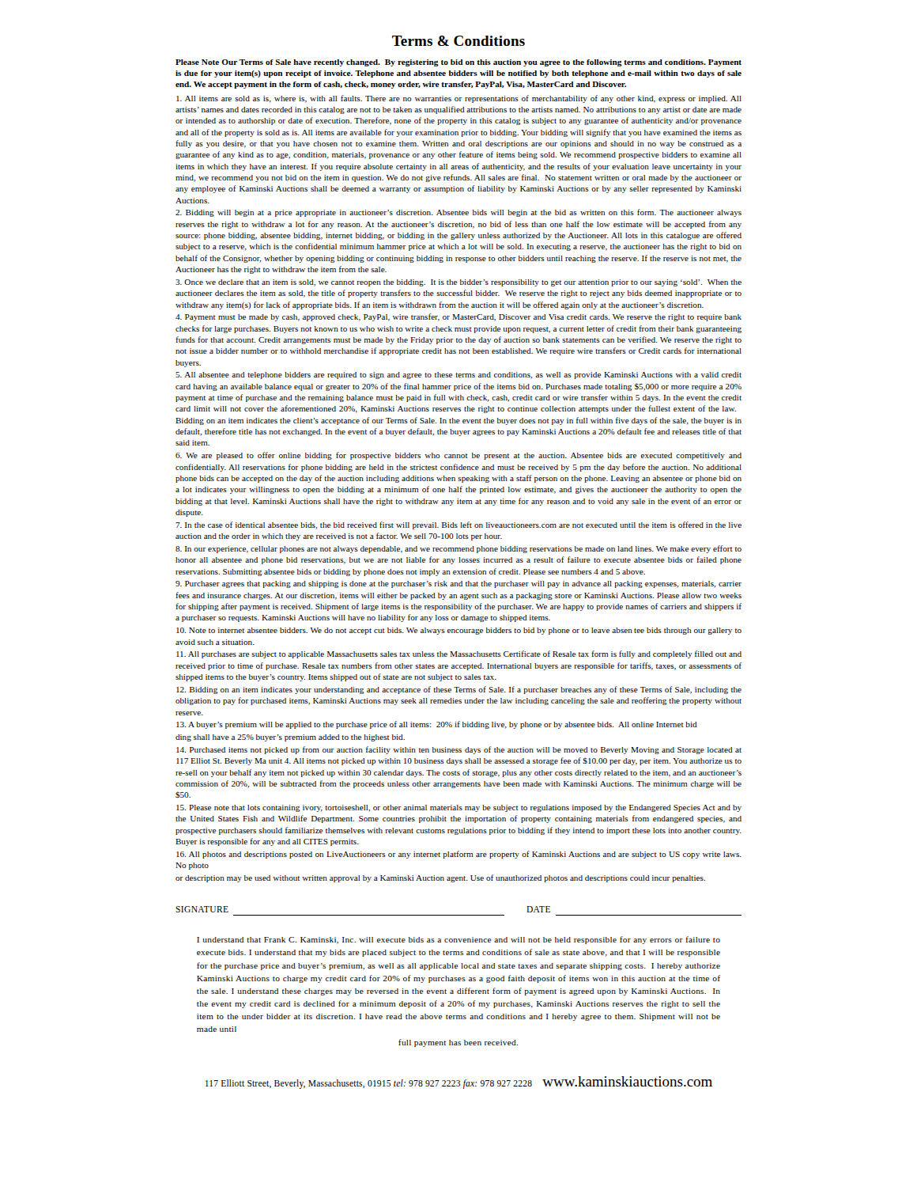Terms & Conditions
Please Note Our Terms of Sale have recently changed. By registering to bid on this auction you agree to the following terms and conditions. Payment is due for your item(s) upon receipt of invoice. Telephone and absentee bidders will be notified by both telephone and e-mail within two days of sale end. We accept payment in the form of cash, check, money order, wire transfer, PayPal, Visa, MasterCard and Discover.
1. All items are sold as is, where is, with all faults. There are no warranties or representations of merchantability of any other kind, express or implied. All artists’ names and dates recorded in this catalog are not to be taken as unqualified attributions to the artists named. No attributions to any artist or date are made or intended as to au­thorship or date of execution. Therefore, none of the property in this catalog is subject to any guarantee of authenticity and/or provenance and all of the property is sold as is. All items are available for your examination prior to bidding. Your bidding will signify that you have examined the items as fully as you desire, or that you have chosen not to examine them. Written and oral descriptions are our opinions and should in no way be construed as a guarantee of any kind as to age, condition, materials, provenance or any other feature of items being sold. We recommend prospective bidders to examine all items in which they have an interest. If you require absolute certainty in all areas of authenticity, and the results of your evaluation leave uncertainty in your mind, we recommend you not bid on the item in question. We do not give refunds. All sales are final. No statement written or oral made by the auctioneer or any employee of Kaminski Auctions shall be deemed a warranty or assumption of liability by Kaminski Auctions or by any seller represented by Kaminski Auctions.
2. Bidding will begin at a price appropriate in auctioneer’s discretion. Absentee bids will begin at the bid as written on this form. The auctioneer always reserves the right to withdraw a lot for any reason. At the auctioneer’s discretion, no bid of less than one half the low estimate will be accepted from any source: phone bidding, ab­sentee bidding, internet bidding, or bidding in the gallery unless authorized by the Auctioneer. All lots in this catalogue are offered subject to a reserve, which is the confidential minimum hammer price at which a lot will be sold. In executing a reserve, the auctioneer has the right to bid on behalf of the Consignor, whether by open­ing bidding or continuing bidding in response to other bidders until reaching the reserve. If the reserve is not met, the Auctioneer has the right to withdraw the item from the sale.
3. Once we declare that an item is sold, we cannot reopen the bidding. It is the bidder’s responsibility to get our attention prior to our saying ‘sold’. When the auction­eer declares the item as sold, the title of property transfers to the successful bidder. We reserve the right to reject any bids deemed inappropriate or to withdraw any item(s) for lack of appropriate bids. If an item is withdrawn from the auction it will be offered again only at the auctioneer’s discretion.
4. Payment must be made by cash, approved check, PayPal, wire transfer, or MasterCard, Discover and Visa credit cards. We reserve the right to require bank checks for large purchases. Buyers not known to us who wish to write a check must provide upon request, a current letter of credit from their bank guaranteeing funds for that ac­count. Credit arrangements must be made by the Friday prior to the day of auction so bank statements can be verified. We reserve the right to not issue a bidder number or to withhold merchandise if appropriate credit has not been established. We require wire transfers or Credit cards for international buyers.
5. All absentee and telephone bidders are required to sign and agree to these terms and conditions, as well as provide Kaminski Auctions with a valid credit card having an available balance equal or greater to 20% of the final hammer price of the items bid on. Purchases made totaling $5,000 or more require a 20% payment at time of purchase and the remaining balance must be paid in full with check, cash, credit card or wire transfer within 5 days. In the event the credit card limit will not cover the aforementioned 20%, Kaminski Auctions reserves the right to continue collection attempts under the fullest extent of the law. Bidding on an item indicates the client’s acceptance of our Terms of Sale. In the event the buyer does not pay in full within five days of the sale, the buyer is in default, therefore title has not exchanged. In the event of a buyer default, the buyer agrees to pay Kaminski Auctions a 20% default fee and releases title of that said item.
6. We are pleased to offer online bidding for prospective bidders who cannot be present at the auction. Absentee bids are executed competitively and confidentially. All reservations for phone bidding are held in the strictest confidence and must be received by 5 pm the day before the auction. No additional phone bids can be accepted on the day of the auction including additions when speaking with a staff person on the phone. Leaving an absentee or phone bid on a lot indicates your willingness to open the bidding at a minimum of one half the printed low estimate, and gives the auctioneer the authority to open the bidding at that level. Kaminski Auctions shall have the right to withdraw any item at any time for any reason and to void any sale in the event of an error or dispute.
7. In the case of identical absentee bids, the bid received first will prevail. Bids left on liveauctioneers.com are not executed until the item is offered in the live auction and the order in which they are received is not a factor. We sell 70-100 lots per hour.
8. In our experience, cellular phones are not always dependable, and we recommend phone bidding reservations be made on land lines. We make every effort to honor all absentee and phone bid reservations, but we are not liable for any losses incurred as a result of failure to execute absentee bids or failed phone reservations. Submit­ting absentee bids or bidding by phone does not imply an extension of credit. Please see numbers 4 and 5 above.
9. Purchaser agrees that packing and shipping is done at the purchaser’s risk and that the purchaser will pay in advance all packing expenses, materials, carrier fees and insurance charges. At our discretion, items will either be packed by an agent such as a packaging store or Kaminski Auctions. Please allow two weeks for shipping after payment is received. Shipment of large items is the responsibility of the purchaser. We are happy to provide names of carriers and shippers if a purchaser so requests. Kaminski Auctions will have no liability for any loss or damage to shipped items.
10. Note to internet absentee bidders. We do not accept cut bids. We always encourage bidders to bid by phone or to leave absen tee bids through our gallery to avoid such a situation.
11. All purchases are subject to applicable Massachusetts sales tax unless the Massachusetts Certificate of Resale tax form is fully and completely filled out and received prior to time of purchase. Resale tax numbers from other states are accepted. International buyers are responsible for tariffs, taxes, or assessments of shipped items to the buyer’s country. Items shipped out of state are not subject to sales tax.
12. Bidding on an item indicates your understanding and acceptance of these Terms of Sale. If a purchaser breaches any of these Terms of Sale, including the obligation to pay for purchased items, Kaminski Auctions may seek all remedies under the law including canceling the sale and reoffering the property without reserve.
13. A buyer’s premium will be applied to the purchase price of all items: 20% if bidding live, by phone or by absentee bids. All online Internet bid­
ding shall have a 25% buyer’s premium added to the highest bid.
14. Purchased items not picked up from our auction facility within ten business days of the auction will be moved to Beverly Moving and Storage located at 117 Elliot St. Beverly Ma unit 4. All items not picked up within 10 business days shall be assessed a storage fee of $10.00 per day, per item. You authorize us to re-sell on your behalf any item not picked up within 30 calendar days. The costs of storage, plus any other costs directly related to the item, and an auctioneer’s commission of 20%, will be subtracted from the proceeds unless other arrangements have been made with Kaminski Auctions. The minimum charge will be $50.
15. Please note that lots containing ivory, tortoiseshell, or other animal materials may be subject to regulations imposed by the Endangered Species Act and by the United States Fish and Wildlife Department. Some countries prohibit the importation of property containing materials from endangered species, and prospective pur­chasers should familiarize themselves with relevant customs regulations prior to bidding if they intend to import these lots into another country. Buyer is responsible for any and all CITES permits.
16. All photos and descriptions posted on LiveAuctioneers or any internet platform are property of Kaminski Auctions and are subject to US copy write laws. No photo
or description may be used without written approval by a Kaminski Auction agent. Use of unauthorized photos and descriptions could incur penalties.
SIGNATURE DATE
I understand that Frank C. Kaminski, Inc. will execute bids as a convenience and will not be held responsible for any errors or failure to execute bids. I understand that my bids are placed subject to the terms and conditions of sale as state above, and that I will be responsible for the purchase price and buyer’s premium, as well as all applicable local and state taxes and separate shipping costs. I hereby authorize Kaminski Auctions to charge my credit card for 20% of my purchases as a good faith deposit of items won in this auction at the time of the sale. I understand these charges may be reversed in the event a different form of payment is agreed upon by Kaminski Auctions. In the event my credit card is declined for a minimum deposit of a 20% of my purchases, Kaminski Auctions reserves the right to sell the item to the under bidder at its discretion. I have read the above terms and conditions and I hereby agree to them. Shipment will not be made until full payment has been received.
117 Elliott Street, Beverly, Massachusetts, 01915 tel: 978 927 2223 fax: 978 927 2228 www.kaminskiauctions.com